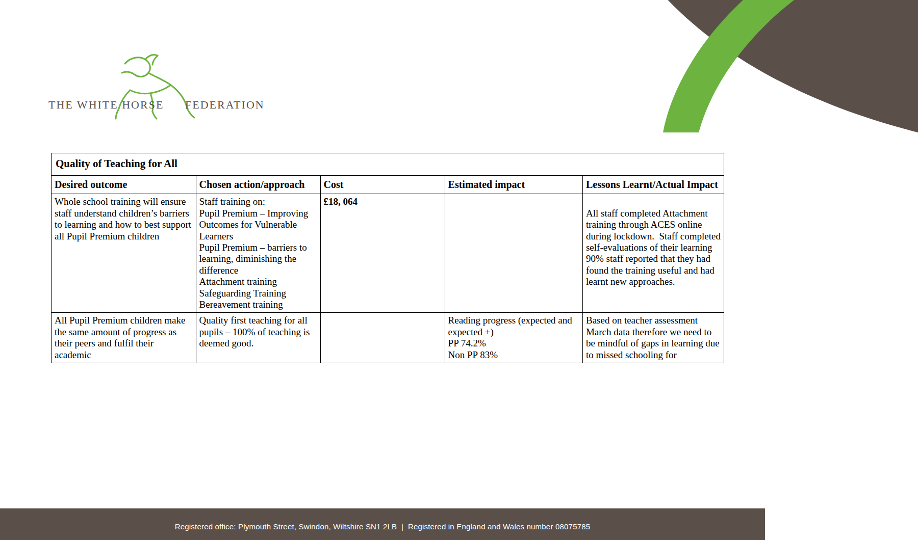THE WHITE HORSE FEDERATION
| Quality of Teaching for All |
| Desired outcome | Chosen action/approach | Cost | Estimated impact | Lessons Learnt/Actual Impact |
| Whole school training will ensure staff understand children’s barriers to learning and how to best support all Pupil Premium children | Staff training on: Pupil Premium – Improving Outcomes for Vulnerable Learners Pupil Premium – barriers to learning, diminishing the difference Attachment training Safeguarding Training Bereavement training | £18, 064 | | All staff completed Attachment training through ACES online during lockdown. Staff completed self-evaluations of their learning 90% staff reported that they had found the training useful and had learnt new approaches. |
| All Pupil Premium children make the same amount of progress as their peers and fulfil their academic | Quality first teaching for all pupils – 100% of teaching is deemed good. | | Reading progress (expected and expected +) PP 74.2% Non PP 83% | Based on teacher assessment March data therefore we need to be mindful of gaps in learning due to missed schooling for |
Registered office: Plymouth Street, Swindon, Wiltshire SN1 2LB | Registered in England and Wales number 08075785